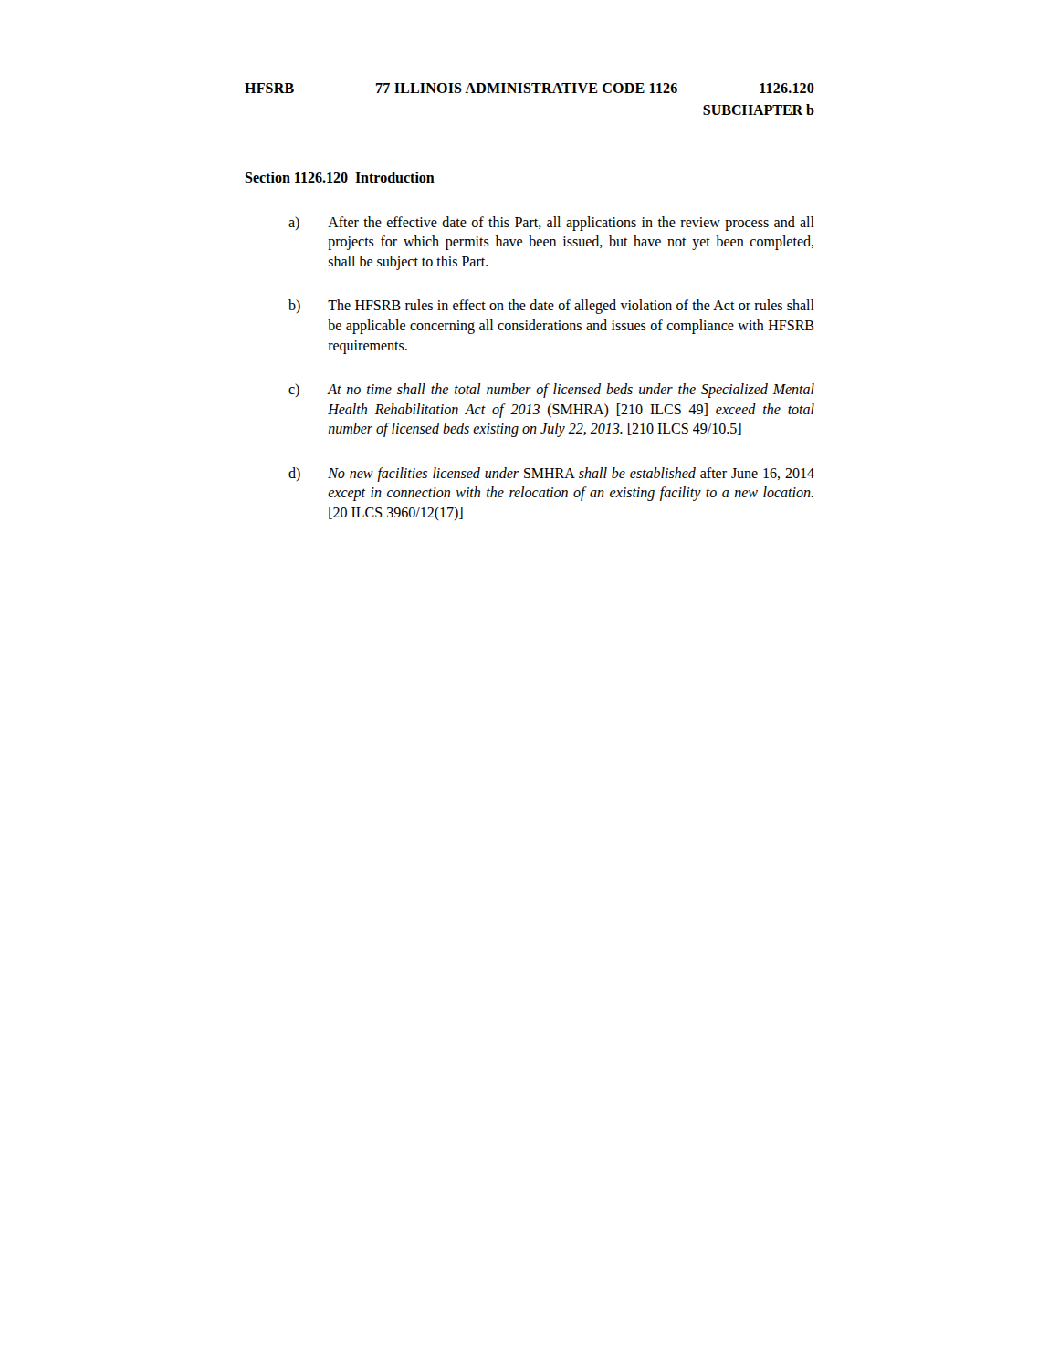HFSRB 77 ILLINOIS ADMINISTRATIVE CODE 1126 1126.120
SUBCHAPTER b
Section 1126.120 Introduction
a) After the effective date of this Part, all applications in the review process and all projects for which permits have been issued, but have not yet been completed, shall be subject to this Part.
b) The HFSRB rules in effect on the date of alleged violation of the Act or rules shall be applicable concerning all considerations and issues of compliance with HFSRB requirements.
c) At no time shall the total number of licensed beds under the Specialized Mental Health Rehabilitation Act of 2013 (SMHRA) [210 ILCS 49] exceed the total number of licensed beds existing on July 22, 2013. [210 ILCS 49/10.5]
d) No new facilities licensed under SMHRA shall be established after June 16, 2014 except in connection with the relocation of an existing facility to a new location. [20 ILCS 3960/12(17)]